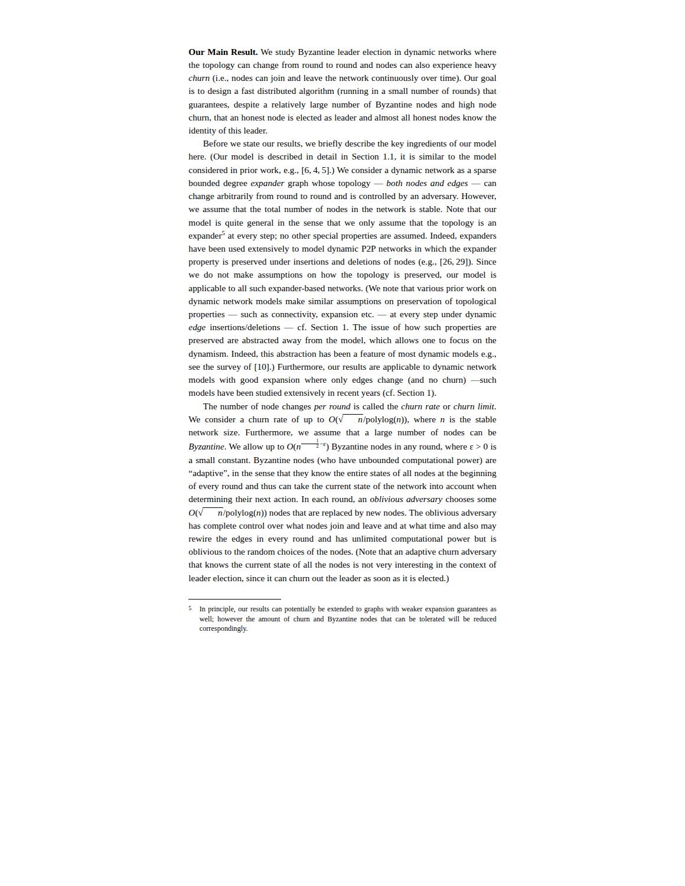Our Main Result. We study Byzantine leader election in dynamic networks where the topology can change from round to round and nodes can also experience heavy churn (i.e., nodes can join and leave the network continuously over time). Our goal is to design a fast distributed algorithm (running in a small number of rounds) that guarantees, despite a relatively large number of Byzantine nodes and high node churn, that an honest node is elected as leader and almost all honest nodes know the identity of this leader.
Before we state our results, we briefly describe the key ingredients of our model here. (Our model is described in detail in Section 1.1, it is similar to the model considered in prior work, e.g., [6, 4, 5].) We consider a dynamic network as a sparse bounded degree expander graph whose topology — both nodes and edges — can change arbitrarily from round to round and is controlled by an adversary. However, we assume that the total number of nodes in the network is stable. Note that our model is quite general in the sense that we only assume that the topology is an expander5 at every step; no other special properties are assumed. Indeed, expanders have been used extensively to model dynamic P2P networks in which the expander property is preserved under insertions and deletions of nodes (e.g., [26, 29]). Since we do not make assumptions on how the topology is preserved, our model is applicable to all such expander-based networks. (We note that various prior work on dynamic network models make similar assumptions on preservation of topological properties — such as connectivity, expansion etc. — at every step under dynamic edge insertions/deletions — cf. Section 1. The issue of how such properties are preserved are abstracted away from the model, which allows one to focus on the dynamism. Indeed, this abstraction has been a feature of most dynamic models e.g., see the survey of [10].) Furthermore, our results are applicable to dynamic network models with good expansion where only edges change (and no churn) —such models have been studied extensively in recent years (cf. Section 1).
The number of node changes per round is called the churn rate or churn limit. We consider a churn rate of up to O(√n/polylog(n)), where n is the stable network size. Furthermore, we assume that a large number of nodes can be Byzantine. We allow up to O(n12−ε) Byzantine nodes in any round, where ε > 0 is a small constant. Byzantine nodes (who have unbounded computational power) are “adaptive”, in the sense that they know the entire states of all nodes at the beginning of every round and thus can take the current state of the network into account when determining their next action. In each round, an oblivious adversary chooses some O(√n/polylog(n)) nodes that are replaced by new nodes. The oblivious adversary has complete control over what nodes join and leave and at what time and also may rewire the edges in every round and has unlimited computational power but is oblivious to the random choices of the nodes. (Note that an adaptive churn adversary that knows the current state of all the nodes is not very interesting in the context of leader election, since it can churn out the leader as soon as it is elected.)
5 In principle, our results can potentially be extended to graphs with weaker expansion guarantees as well; however the amount of churn and Byzantine nodes that can be tolerated will be reduced correspondingly.